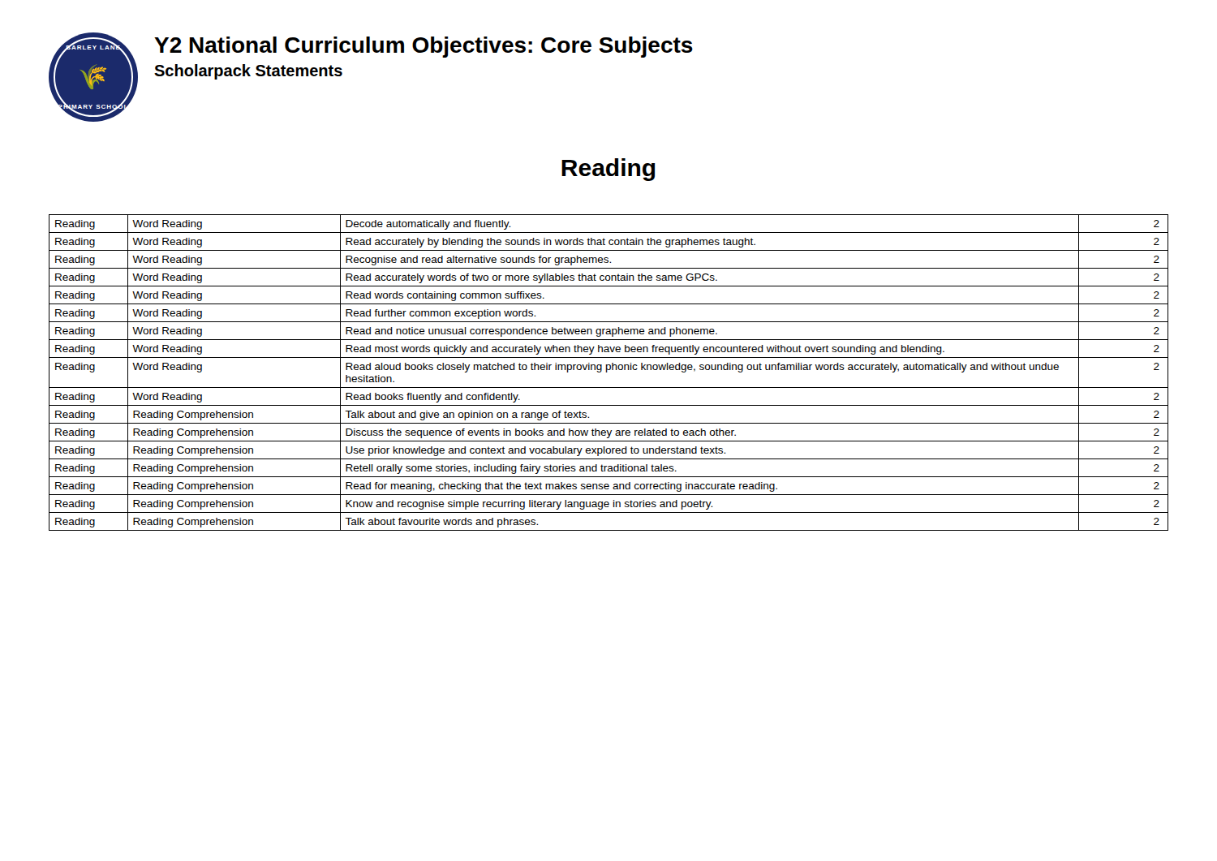Barley Lane
🌾
Primary School
Y2 National Curriculum Objectives: Core Subjects
Scholarpack Statements
Reading
| Reading | Word Reading | Decode automatically and fluently. | 2 |
| Reading | Word Reading | Read accurately by blending the sounds in words that contain the graphemes taught. | 2 |
| Reading | Word Reading | Recognise and read alternative sounds for graphemes. | 2 |
| Reading | Word Reading | Read accurately words of two or more syllables that contain the same GPCs. | 2 |
| Reading | Word Reading | Read words containing common suffixes. | 2 |
| Reading | Word Reading | Read further common exception words. | 2 |
| Reading | Word Reading | Read and notice unusual correspondence between grapheme and phoneme. | 2 |
| Reading | Word Reading | Read most words quickly and accurately when they have been frequently encountered without overt sounding and blending. | 2 |
| Reading | Word Reading | Read aloud books closely matched to their improving phonic knowledge, sounding out unfamiliar words accurately, automatically and without undue hesitation. | 2 |
| Reading | Word Reading | Read books fluently and confidently. | 2 |
| Reading | Reading Comprehension | Talk about and give an opinion on a range of texts. | 2 |
| Reading | Reading Comprehension | Discuss the sequence of events in books and how they are related to each other. | 2 |
| Reading | Reading Comprehension | Use prior knowledge and context and vocabulary explored to understand texts. | 2 |
| Reading | Reading Comprehension | Retell orally some stories, including fairy stories and traditional tales. | 2 |
| Reading | Reading Comprehension | Read for meaning, checking that the text makes sense and correcting inaccurate reading. | 2 |
| Reading | Reading Comprehension | Know and recognise simple recurring literary language in stories and poetry. | 2 |
| Reading | Reading Comprehension | Talk about favourite words and phrases. | 2 |